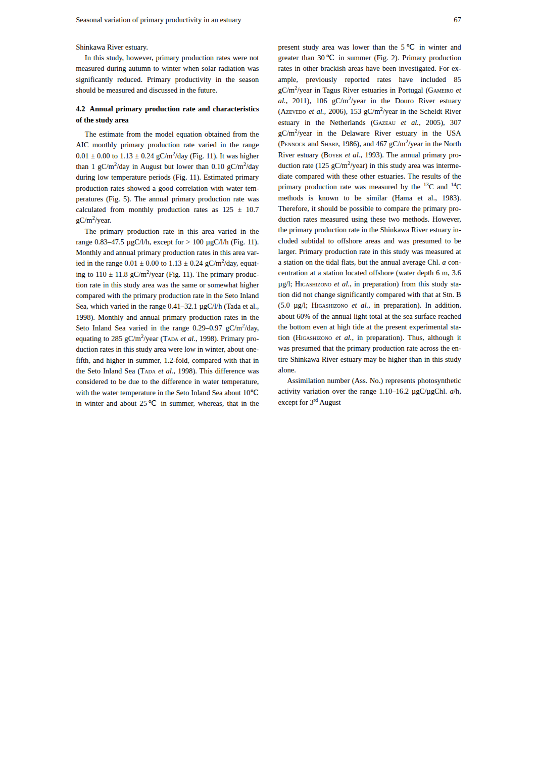Seasonal variation of primary productivity in an estuary 67
Shinkawa River estuary.
In this study, however, primary production rates were not measured during autumn to winter when solar radiation was significantly reduced. Primary productivity in the season should be measured and discussed in the future.
4.2 Annual primary production rate and characteristics of the study area
The estimate from the model equation obtained from the AIC monthly primary production rate varied in the range 0.01 ± 0.00 to 1.13 ± 0.24 gC/m2/day (Fig. 11). It was higher than 1 gC/m2/day in August but lower than 0.10 gC/m2/day during low temperature periods (Fig. 11). Estimated primary production rates showed a good correlation with water temperatures (Fig. 5). The annual primary production rate was calculated from monthly production rates as 125 ± 10.7 gC/m2/year.
The primary production rate in this area varied in the range 0.83–47.5 µgC/l/h, except for > 100 µgC/l/h (Fig. 11). Monthly and annual primary production rates in this area varied in the range 0.01 ± 0.00 to 1.13 ± 0.24 gC/m2/day, equating to 110 ± 11.8 gC/m2/year (Fig. 11). The primary production rate in this study area was the same or somewhat higher compared with the primary production rate in the Seto Inland Sea, which varied in the range 0.41–32.1 µgC/l/h (Tada et al., 1998). Monthly and annual primary production rates in the Seto Inland Sea varied in the range 0.29–0.97 gC/m2/day, equating to 285 gC/m2/year (Tada et al., 1998). Primary production rates in this study area were low in winter, about one-fifth, and higher in summer, 1.2-fold, compared with that in the Seto Inland Sea (Tada et al., 1998). This difference was considered to be due to the difference in water temperature, with the water temperature in the Seto Inland Sea about 10℃ in winter and about 25℃ in summer, whereas, that in the present study area was lower than the 5℃ in winter and greater than 30℃ in summer (Fig. 2). Primary production rates in other brackish areas have been investigated. For example, previously reported rates have included 85 gC/m2/year in Tagus River estuaries in Portugal (Gameiro et al., 2011), 106 gC/m2/year in the Douro River estuary (Azevedo et al., 2006), 153 gC/m2/year in the Scheldt River estuary in the Netherlands (Gazeau et al., 2005), 307 gC/m2/year in the Delaware River estuary in the USA (Pennock and Sharp, 1986), and 467 gC/m2/year in the North River estuary (Boyer et al., 1993). The annual primary production rate (125 gC/m2/year) in this study area was intermediate compared with these other estuaries. The results of the primary production rate was measured by the 13C and 14C methods is known to be similar (Hama et al., 1983). Therefore, it should be possible to compare the primary production rates measured using these two methods. However, the primary production rate in the Shinkawa River estuary included subtidal to offshore areas and was presumed to be larger. Primary production rate in this study was measured at a station on the tidal flats, but the annual average Chl. a concentration at a station located offshore (water depth 6 m, 3.6 µg/l; Higashizono et al., in preparation) from this study station did not change significantly compared with that at Stn. B (5.0 µg/l; Higashizono et al., in preparation). In addition, about 60% of the annual light total at the sea surface reached the bottom even at high tide at the present experimental station (Higashizono et al., in preparation). Thus, although it was presumed that the primary production rate across the entire Shinkawa River estuary may be higher than in this study alone.
Assimilation number (Ass. No.) represents photosynthetic activity variation over the range 1.10–16.2 µgC/µgChl. a/h, except for 3rd August